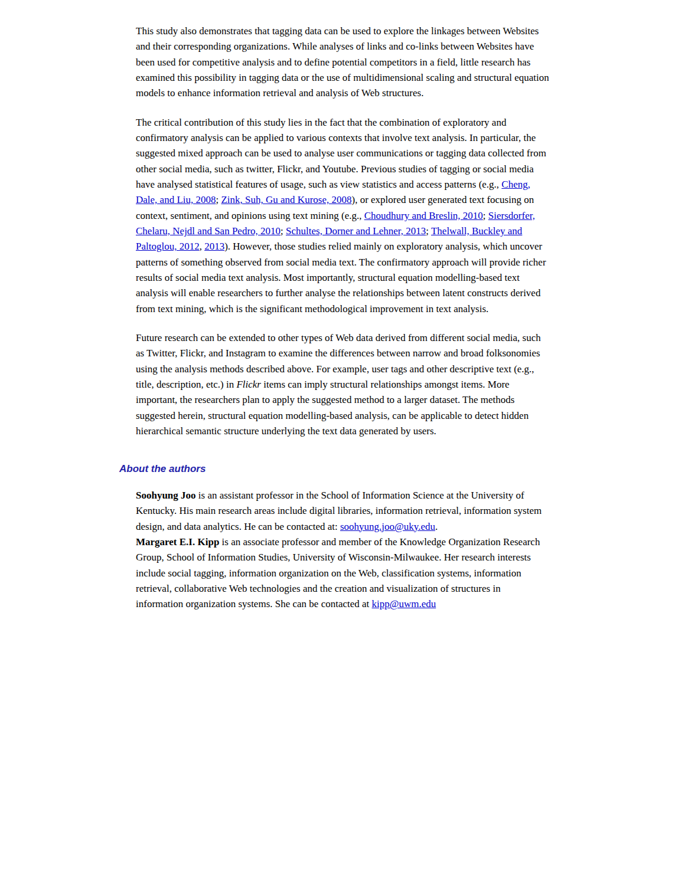This study also demonstrates that tagging data can be used to explore the linkages between Websites and their corresponding organizations. While analyses of links and co-links between Websites have been used for competitive analysis and to define potential competitors in a field, little research has examined this possibility in tagging data or the use of multidimensional scaling and structural equation models to enhance information retrieval and analysis of Web structures.
The critical contribution of this study lies in the fact that the combination of exploratory and confirmatory analysis can be applied to various contexts that involve text analysis. In particular, the suggested mixed approach can be used to analyse user communications or tagging data collected from other social media, such as twitter, Flickr, and Youtube. Previous studies of tagging or social media have analysed statistical features of usage, such as view statistics and access patterns (e.g., Cheng, Dale, and Liu, 2008; Zink, Suh, Gu and Kurose, 2008), or explored user generated text focusing on context, sentiment, and opinions using text mining (e.g., Choudhury and Breslin, 2010; Siersdorfer, Chelaru, Nejdl and San Pedro, 2010; Schultes, Dorner and Lehner, 2013; Thelwall, Buckley and Paltoglou, 2012, 2013). However, those studies relied mainly on exploratory analysis, which uncover patterns of something observed from social media text. The confirmatory approach will provide richer results of social media text analysis. Most importantly, structural equation modelling-based text analysis will enable researchers to further analyse the relationships between latent constructs derived from text mining, which is the significant methodological improvement in text analysis.
Future research can be extended to other types of Web data derived from different social media, such as Twitter, Flickr, and Instagram to examine the differences between narrow and broad folksonomies using the analysis methods described above. For example, user tags and other descriptive text (e.g., title, description, etc.) in Flickr items can imply structural relationships amongst items. More important, the researchers plan to apply the suggested method to a larger dataset. The methods suggested herein, structural equation modelling-based analysis, can be applicable to detect hidden hierarchical semantic structure underlying the text data generated by users.
About the authors
Soohyung Joo is an assistant professor in the School of Information Science at the University of Kentucky. His main research areas include digital libraries, information retrieval, information system design, and data analytics. He can be contacted at: soohyung.joo@uky.edu.
Margaret E.I. Kipp is an associate professor and member of the Knowledge Organization Research Group, School of Information Studies, University of Wisconsin-Milwaukee. Her research interests include social tagging, information organization on the Web, classification systems, information retrieval, collaborative Web technologies and the creation and visualization of structures in information organization systems. She can be contacted at kipp@uwm.edu